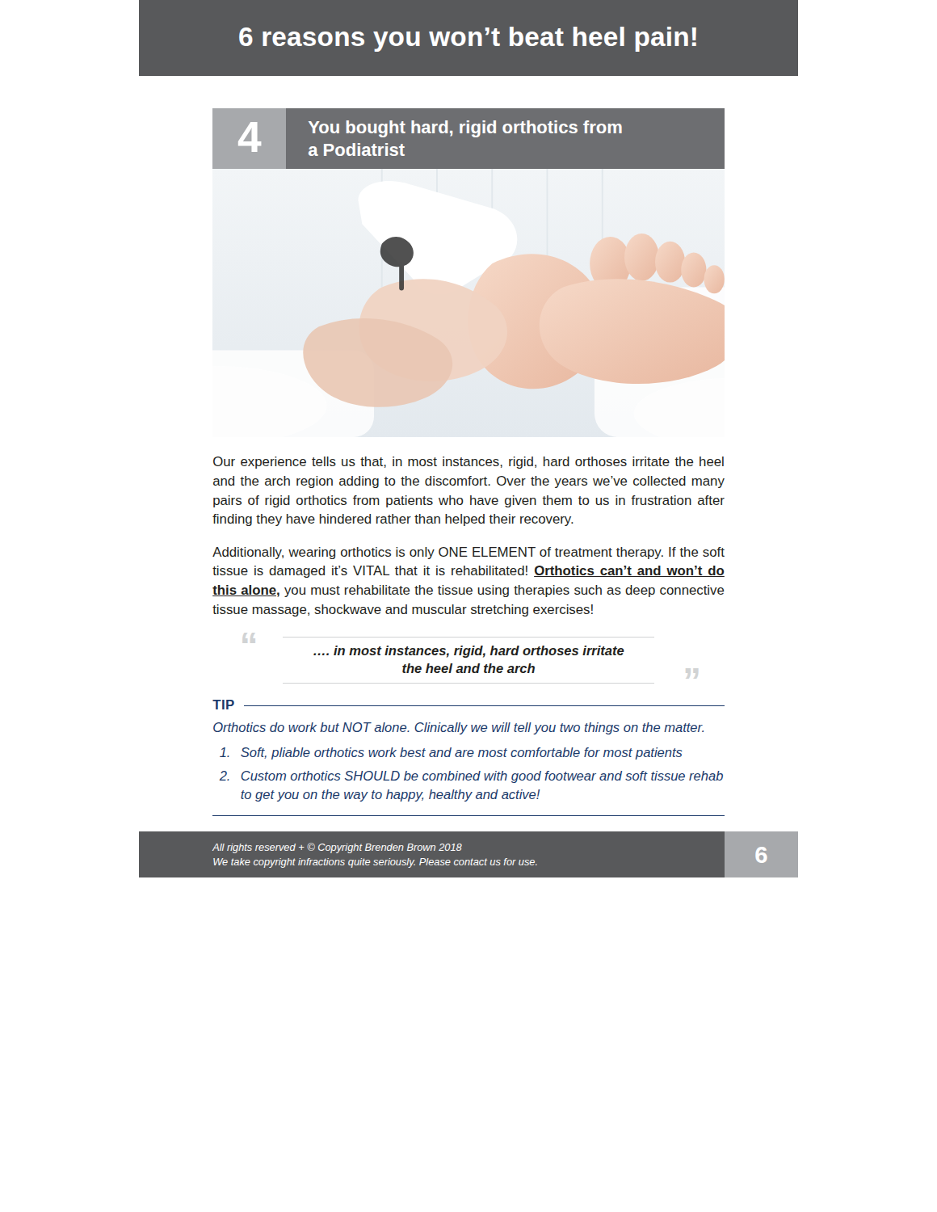6 reasons you won’t beat heel pain!
4
You bought hard, rigid orthotics from
a Podiatrist
Our experience tells us that, in most instances, rigid, hard orthoses irritate the heel and the arch region adding to the discomfort. Over the years we’ve collected many pairs of rigid orthotics from patients who have given them to us in frustration after finding they have hindered rather than helped their recovery.
Additionally, wearing orthotics is only ONE ELEMENT of treatment therapy. If the soft tissue is damaged it’s VITAL that it is rehabilitated! Orthotics can’t and won’t do this alone, you must rehabilitate the tissue using therapies such as deep connective tissue massage, shockwave and muscular stretching exercises!
“
…. in most instances, rigid, hard orthoses irritate
the heel and the arch
”
TIP
Orthotics do work but NOT alone. Clinically we will tell you two things on the matter.
Soft, pliable orthotics work best and are most comfortable for most patients
Custom orthotics SHOULD be combined with good footwear and soft tissue rehab to get you on the way to happy, healthy and active!
All rights reserved + © Copyright Brenden Brown 2018 We take copyright infractions quite seriously. Please contact us for use.
6